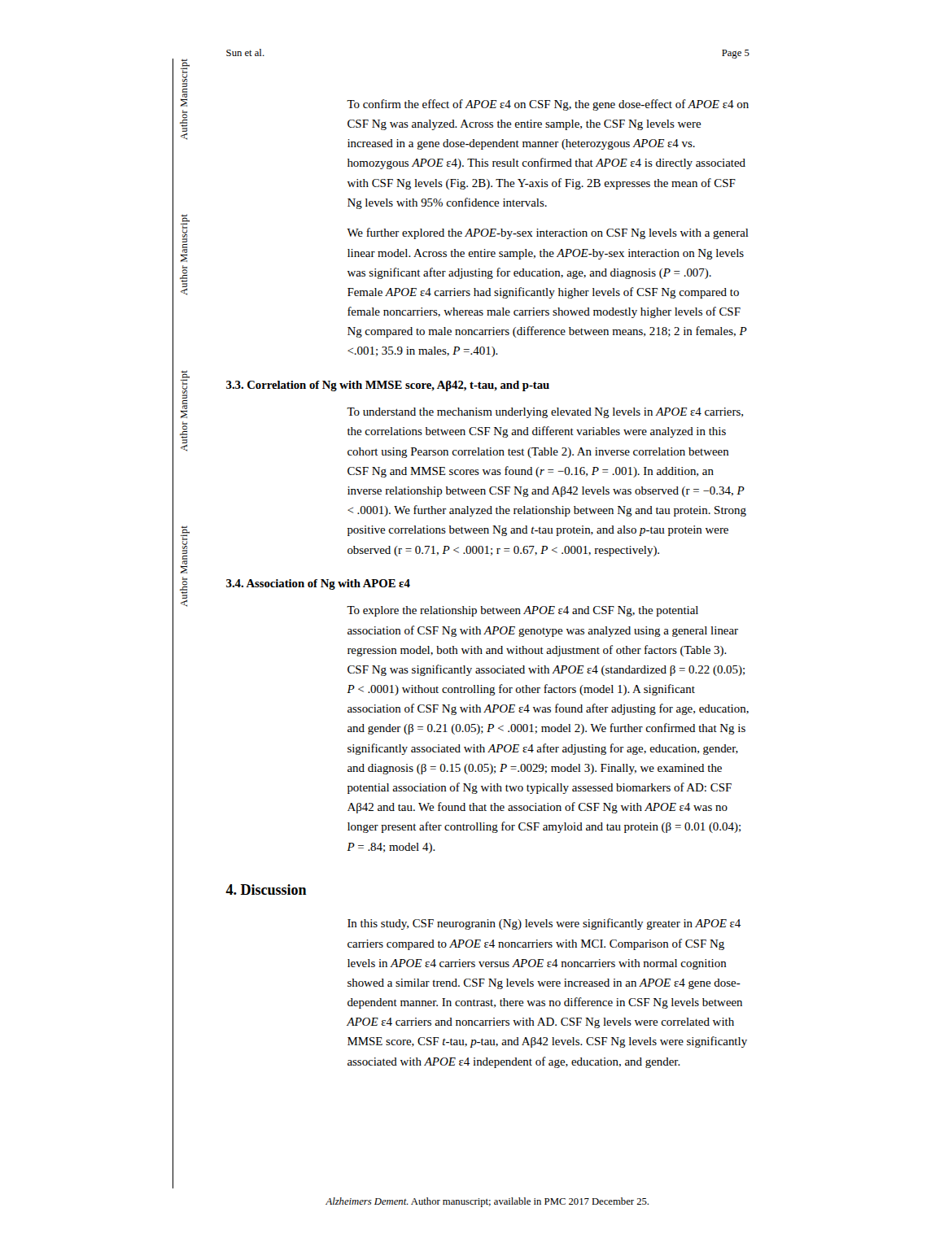Author Manuscript Author Manuscript Author Manuscript Author Manuscript
Sun et al.
Page 5
To confirm the effect of APOE ε4 on CSF Ng, the gene dose-effect of APOE ε4 on CSF Ng was analyzed. Across the entire sample, the CSF Ng levels were increased in a gene dose-dependent manner (heterozygous APOE ε4 vs. homozygous APOE ε4). This result confirmed that APOE ε4 is directly associated with CSF Ng levels (Fig. 2B). The Y-axis of Fig. 2B expresses the mean of CSF Ng levels with 95% confidence intervals.
We further explored the APOE-by-sex interaction on CSF Ng levels with a general linear model. Across the entire sample, the APOE-by-sex interaction on Ng levels was significant after adjusting for education, age, and diagnosis (P = .007). Female APOE ε4 carriers had significantly higher levels of CSF Ng compared to female noncarriers, whereas male carriers showed modestly higher levels of CSF Ng compared to male noncarriers (difference between means, 218; 2 in females, P <.001; 35.9 in males, P =.401).
3.3. Correlation of Ng with MMSE score, Aβ42, t-tau, and p-tau
To understand the mechanism underlying elevated Ng levels in APOE ε4 carriers, the correlations between CSF Ng and different variables were analyzed in this cohort using Pearson correlation test (Table 2). An inverse correlation between CSF Ng and MMSE scores was found (r = −0.16, P = .001). In addition, an inverse relationship between CSF Ng and Aβ42 levels was observed (r = −0.34, P < .0001). We further analyzed the relationship between Ng and tau protein. Strong positive correlations between Ng and t-tau protein, and also p-tau protein were observed (r = 0.71, P < .0001; r = 0.67, P < .0001, respectively).
3.4. Association of Ng with APOE ε4
To explore the relationship between APOE ε4 and CSF Ng, the potential association of CSF Ng with APOE genotype was analyzed using a general linear regression model, both with and without adjustment of other factors (Table 3). CSF Ng was significantly associated with APOE ε4 (standardized β = 0.22 (0.05); P < .0001) without controlling for other factors (model 1). A significant association of CSF Ng with APOE ε4 was found after adjusting for age, education, and gender (β = 0.21 (0.05); P < .0001; model 2). We further confirmed that Ng is significantly associated with APOE ε4 after adjusting for age, education, gender, and diagnosis (β = 0.15 (0.05); P =.0029; model 3). Finally, we examined the potential association of Ng with two typically assessed biomarkers of AD: CSF Aβ42 and tau. We found that the association of CSF Ng with APOE ε4 was no longer present after controlling for CSF amyloid and tau protein (β = 0.01 (0.04); P = .84; model 4).
4. Discussion
In this study, CSF neurogranin (Ng) levels were significantly greater in APOE ε4 carriers compared to APOE ε4 noncarriers with MCI. Comparison of CSF Ng levels in APOE ε4 carriers versus APOE ε4 noncarriers with normal cognition showed a similar trend. CSF Ng levels were increased in an APOE ε4 gene dose-dependent manner. In contrast, there was no difference in CSF Ng levels between APOE ε4 carriers and noncarriers with AD. CSF Ng levels were correlated with MMSE score, CSF t-tau, p-tau, and Aβ42 levels. CSF Ng levels were significantly associated with APOE ε4 independent of age, education, and gender.
Alzheimers Dement. Author manuscript; available in PMC 2017 December 25.